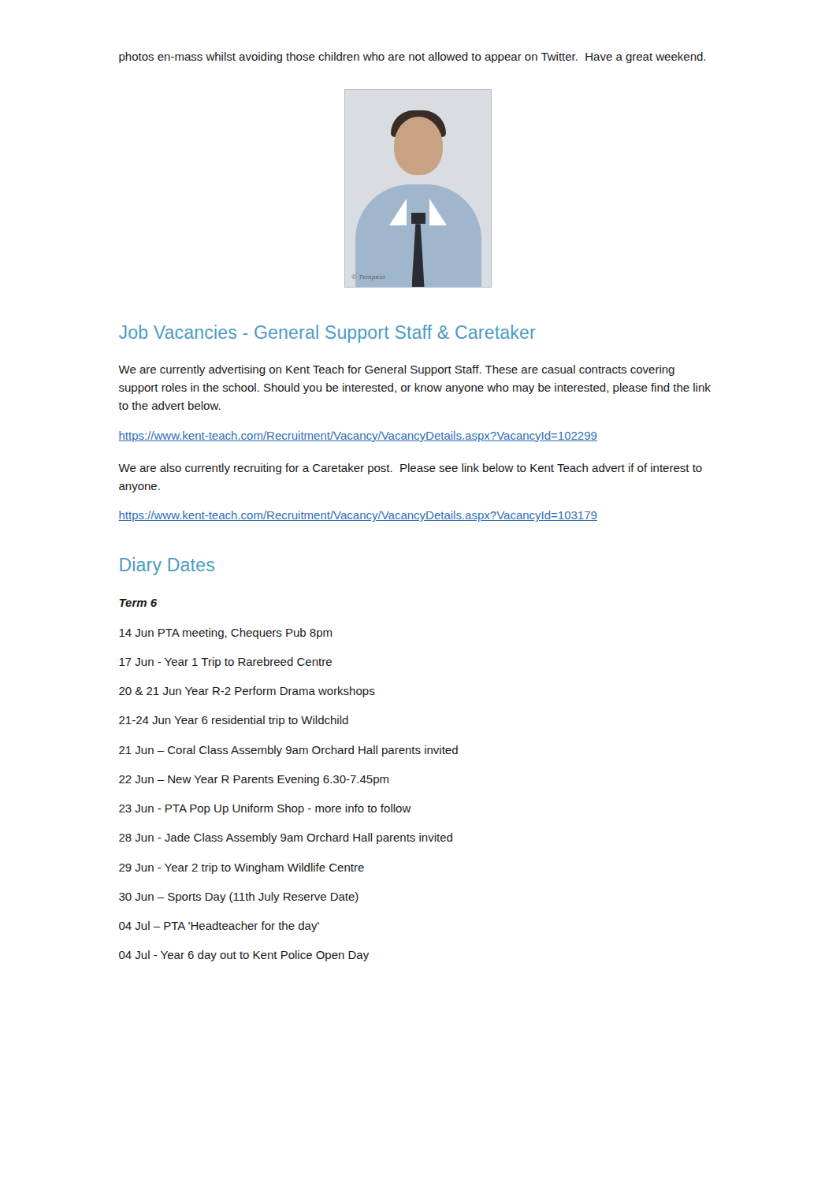photos en-mass whilst avoiding those children who are not allowed to appear on Twitter. Have a great weekend.
© Tempest
Job Vacancies - General Support Staff & Caretaker
We are currently advertising on Kent Teach for General Support Staff. These are casual contracts covering support roles in the school. Should you be interested, or know anyone who may be interested, please find the link to the advert below.
https://www.kent-teach.com/Recruitment/Vacancy/VacancyDetails.aspx?VacancyId=102299
We are also currently recruiting for a Caretaker post. Please see link below to Kent Teach advert if of interest to anyone.
https://www.kent-teach.com/Recruitment/Vacancy/VacancyDetails.aspx?VacancyId=103179
Diary Dates
Term 6
14 Jun PTA meeting, Chequers Pub 8pm
17 Jun - Year 1 Trip to Rarebreed Centre
20 & 21 Jun Year R-2 Perform Drama workshops
21-24 Jun Year 6 residential trip to Wildchild
21 Jun – Coral Class Assembly 9am Orchard Hall parents invited
22 Jun – New Year R Parents Evening 6.30-7.45pm
23 Jun - PTA Pop Up Uniform Shop - more info to follow
28 Jun - Jade Class Assembly 9am Orchard Hall parents invited
29 Jun - Year 2 trip to Wingham Wildlife Centre
30 Jun – Sports Day (11th July Reserve Date)
04 Jul – PTA 'Headteacher for the day'
04 Jul - Year 6 day out to Kent Police Open Day